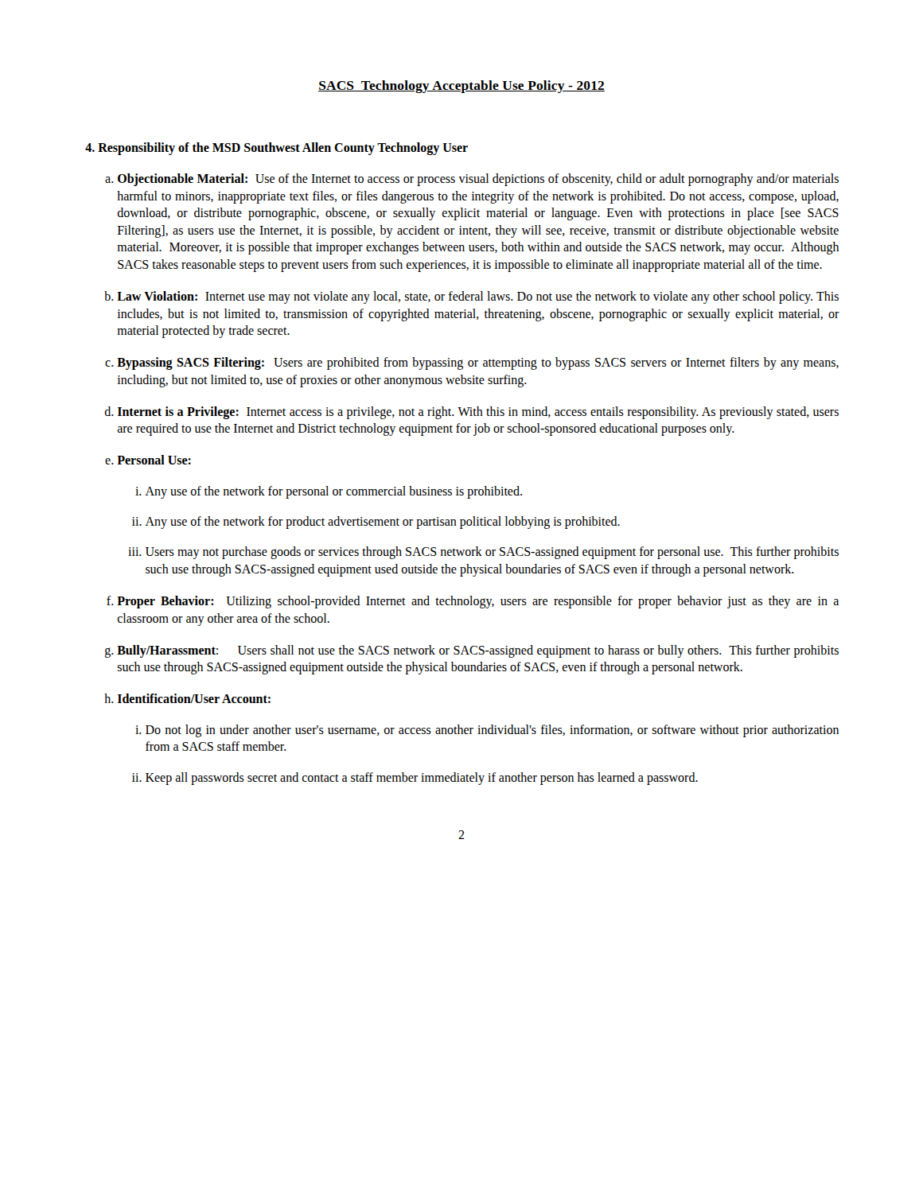SACS Technology Acceptable Use Policy - 2012
Responsibility of the MSD Southwest Allen County Technology User
Objectionable Material: Use of the Internet to access or process visual depictions of obscenity, child or adult pornography and/or materials harmful to minors, inappropriate text files, or files dangerous to the integrity of the network is prohibited. Do not access, compose, upload, download, or distribute pornographic, obscene, or sexually explicit material or language. Even with protections in place [see SACS Filtering], as users use the Internet, it is possible, by accident or intent, they will see, receive, transmit or distribute objectionable website material. Moreover, it is possible that improper exchanges between users, both within and outside the SACS network, may occur. Although SACS takes reasonable steps to prevent users from such experiences, it is impossible to eliminate all inappropriate material all of the time.
Law Violation: Internet use may not violate any local, state, or federal laws. Do not use the network to violate any other school policy. This includes, but is not limited to, transmission of copyrighted material, threatening, obscene, pornographic or sexually explicit material, or material protected by trade secret.
Bypassing SACS Filtering: Users are prohibited from bypassing or attempting to bypass SACS servers or Internet filters by any means, including, but not limited to, use of proxies or other anonymous website surfing.
Internet is a Privilege: Internet access is a privilege, not a right. With this in mind, access entails responsibility. As previously stated, users are required to use the Internet and District technology equipment for job or school-sponsored educational purposes only.
Personal Use:
Any use of the network for personal or commercial business is prohibited.
Any use of the network for product advertisement or partisan political lobbying is prohibited.
Users may not purchase goods or services through SACS network or SACS-assigned equipment for personal use. This further prohibits such use through SACS-assigned equipment used outside the physical boundaries of SACS even if through a personal network.
Proper Behavior: Utilizing school-provided Internet and technology, users are responsible for proper behavior just as they are in a classroom or any other area of the school.
Bully/Harassment: Users shall not use the SACS network or SACS-assigned equipment to harass or bully others. This further prohibits such use through SACS-assigned equipment outside the physical boundaries of SACS, even if through a personal network.
Identification/User Account:
Do not log in under another user's username, or access another individual's files, information, or software without prior authorization from a SACS staff member.
Keep all passwords secret and contact a staff member immediately if another person has learned a password.
2